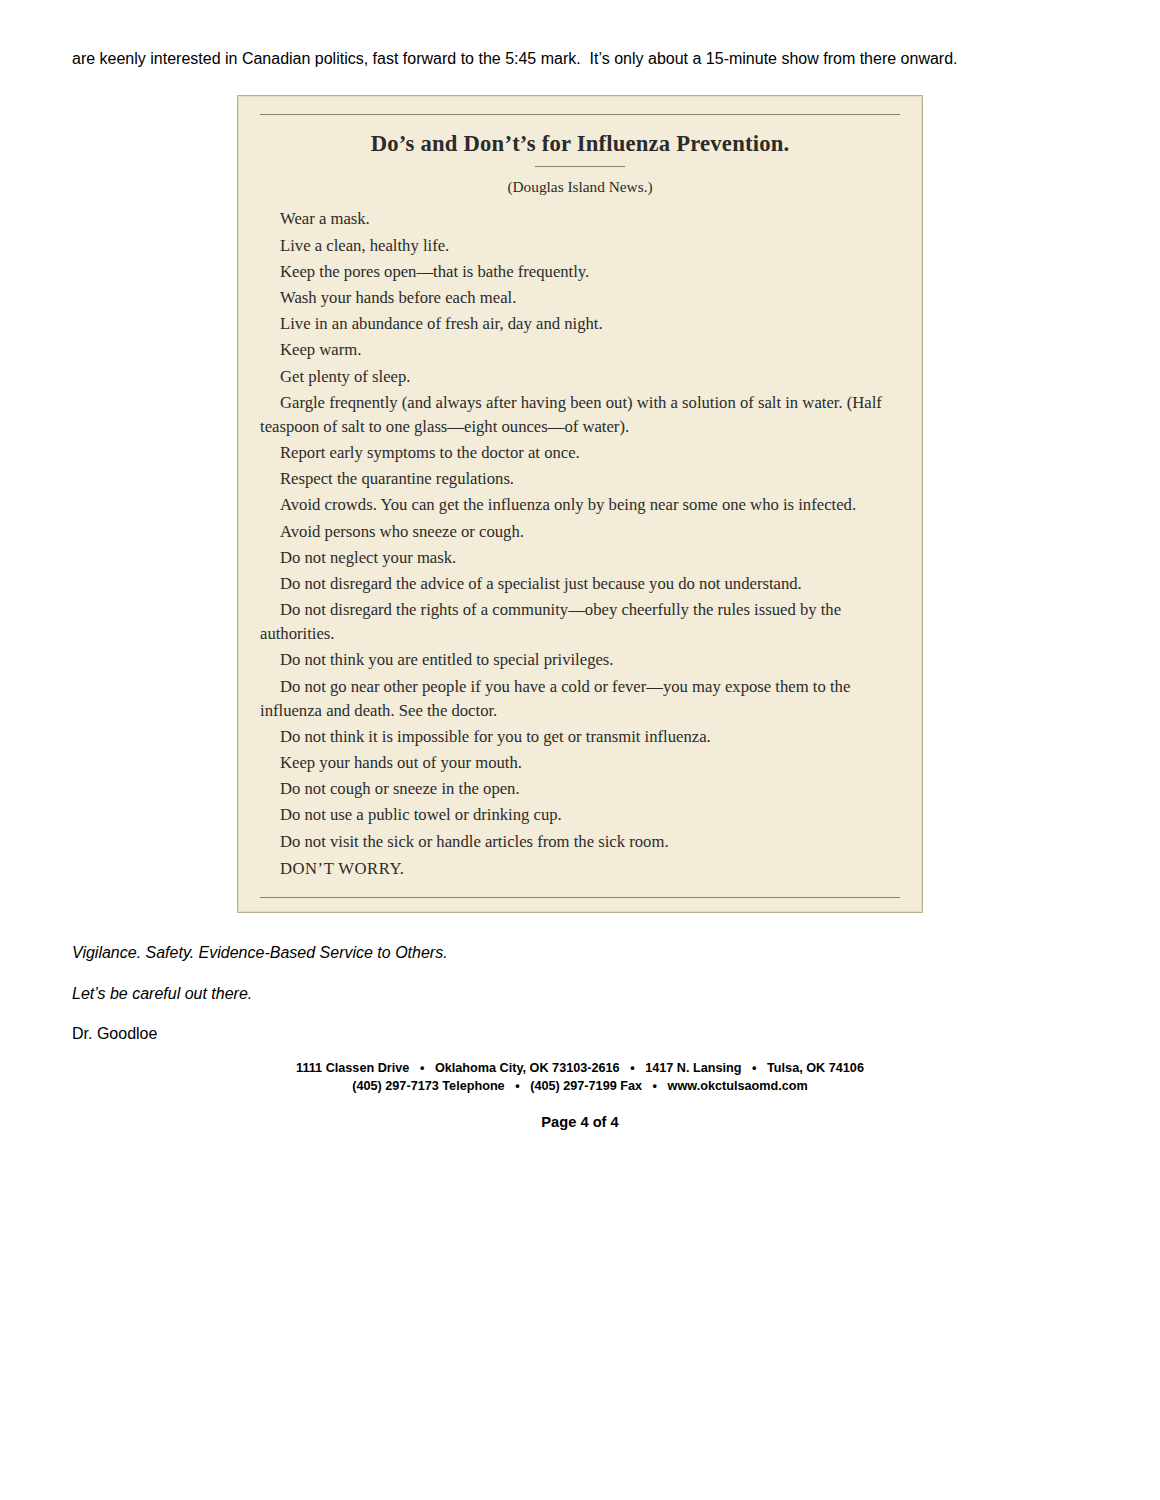are keenly interested in Canadian politics, fast forward to the 5:45 mark. It’s only about a 15-minute show from there onward.
Do’s and Don’t’s for Influenza Prevention.
(Douglas Island News.)
Wear a mask.
Live a clean, healthy life.
Keep the pores open—that is bathe frequently.
Wash your hands before each meal.
Live in an abundance of fresh air, day and night.
Keep warm.
Get plenty of sleep.
Gargle freqnently (and always after having been out) with a solution of salt in water. (Half teaspoon of salt to one glass—eight ounces—of water).
Report early symptoms to the doctor at once.
Respect the quarantine regulations.
Avoid crowds. You can get the influenza only by being near some one who is infected.
Avoid persons who sneeze or cough.
Do not neglect your mask.
Do not disregard the advice of a specialist just because you do not understand.
Do not disregard the rights of a community—obey cheerfully the rules issued by the authorities.
Do not think you are entitled to special privileges.
Do not go near other people if you have a cold or fever—you may expose them to the influenza and death. See the doctor.
Do not think it is impossible for you to get or transmit influenza.
Keep your hands out of your mouth.
Do not cough or sneeze in the open.
Do not use a public towel or drinking cup.
Do not visit the sick or handle articles from the sick room.
DON’T WORRY.
Vigilance. Safety. Evidence-Based Service to Others.
Let’s be careful out there.
Dr. Goodloe
1111 Classen Drive • Oklahoma City, OK 73103-2616 • 1417 N. Lansing • Tulsa, OK 74106
(405) 297-7173 Telephone • (405) 297-7199 Fax • www.okctulsaomd.com
Page 4 of 4